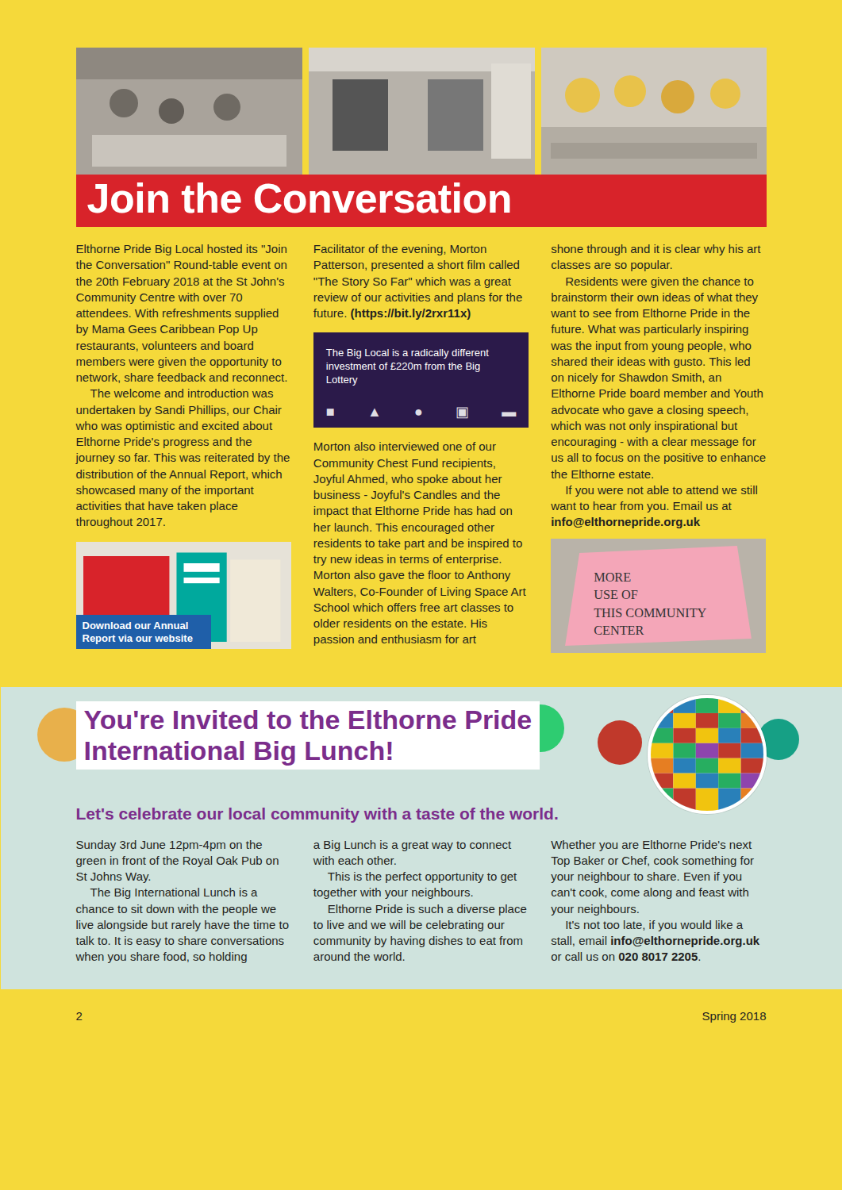Join the Conversation
Elthorne Pride Big Local hosted its "Join the Conversation" Round-table event on the 20th February 2018 at the St John's Community Centre with over 70 attendees. With refreshments supplied by Mama Gees Caribbean Pop Up restaurants, volunteers and board members were given the opportunity to network, share feedback and reconnect.
The welcome and introduction was undertaken by Sandi Phillips, our Chair who was optimistic and excited about Elthorne Pride's progress and the journey so far. This was reiterated by the distribution of the Annual Report, which showcased many of the important activities that have taken place throughout 2017.
Download our Annual Report via our website
Facilitator of the evening, Morton Patterson, presented a short film called "The Story So Far" which was a great review of our activities and plans for the future. (https://bit.ly/2rxr11x)
The Big Local is a radically different investment of £220m from the Big Lottery
■▲●▣▬
Morton also interviewed one of our Community Chest Fund recipients, Joyful Ahmed, who spoke about her business - Joyful's Candles and the impact that Elthorne Pride has had on her launch. This encouraged other residents to take part and be inspired to try new ideas in terms of enterprise. Morton also gave the floor to Anthony Walters, Co-Founder of Living Space Art School which offers free art classes to older residents on the estate. His passion and enthusiasm for art
shone through and it is clear why his art classes are so popular.
Residents were given the chance to brainstorm their own ideas of what they want to see from Elthorne Pride in the future. What was particularly inspiring was the input from young people, who shared their ideas with gusto. This led on nicely for Shawdon Smith, an Elthorne Pride board member and Youth advocate who gave a closing speech, which was not only inspirational but encouraging - with a clear message for us all to focus on the positive to enhance the Elthorne estate.
If you were not able to attend we still want to hear from you. Email us at info@elthornepride.org.uk
You're Invited to the Elthorne Pride
International Big Lunch!
Let's celebrate our local community with a taste of the world.
Sunday 3rd June 12pm-4pm on the green in front of the Royal Oak Pub on St Johns Way.
The Big International Lunch is a chance to sit down with the people we live alongside but rarely have the time to talk to. It is easy to share conversations when you share food, so holding
a Big Lunch is a great way to connect with each other.
This is the perfect opportunity to get together with your neighbours.
Elthorne Pride is such a diverse place to live and we will be celebrating our community by having dishes to eat from around the world.
Whether you are Elthorne Pride's next Top Baker or Chef, cook something for your neighbour to share. Even if you can't cook, come along and feast with your neighbours.
It's not too late, if you would like a stall, email info@elthornepride.org.uk or call us on 020 8017 2205.
2
Spring 2018